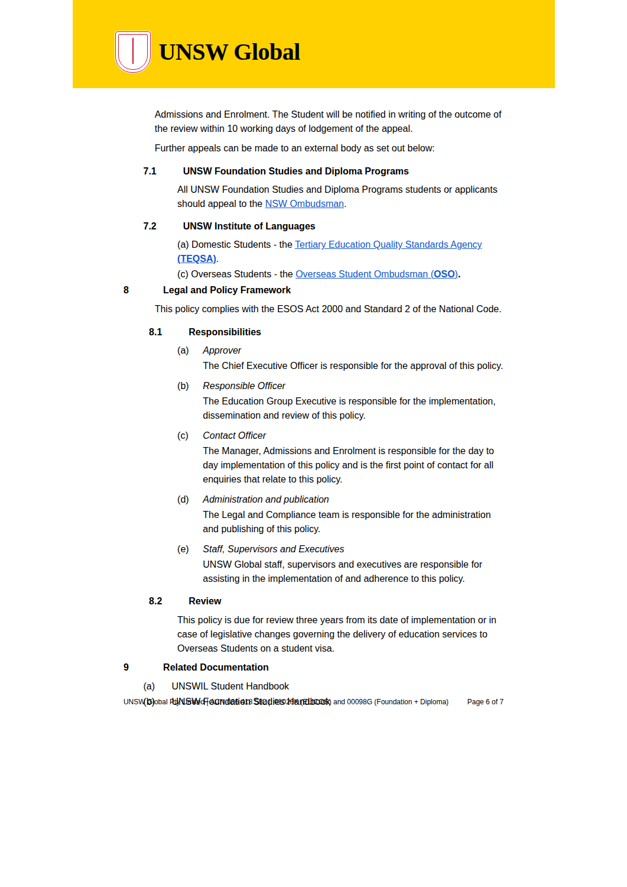UNSW Global
Admissions and Enrolment. The Student will be notified in writing of the outcome of the review within 10 working days of lodgement of the appeal.
Further appeals can be made to an external body as set out below:
7.1 UNSW Foundation Studies and Diploma Programs
All UNSW Foundation Studies and Diploma Programs students or applicants should appeal to the NSW Ombudsman.
7.2 UNSW Institute of Languages
(a) Domestic Students - the Tertiary Education Quality Standards Agency (TEQSA).
(c) Overseas Students - the Overseas Student Ombudsman (OSO).
8 Legal and Policy Framework
This policy complies with the ESOS Act 2000 and Standard 2 of the National Code.
8.1 Responsibilities
(a) Approver
The Chief Executive Officer is responsible for the approval of this policy.
(b) Responsible Officer
The Education Group Executive is responsible for the implementation, dissemination and review of this policy.
(c) Contact Officer
The Manager, Admissions and Enrolment is responsible for the day to day implementation of this policy and is the first point of contact for all enquiries that relate to this policy.
(d) Administration and publication
The Legal and Compliance team is responsible for the administration and publishing of this policy.
(e) Staff, Supervisors and Executives
UNSW Global staff, supervisors and executives are responsible for assisting in the implementation of and adherence to this policy.
8.2 Review
This policy is due for review three years from its date of implementation or in case of legislative changes governing the delivery of education services to Overseas Students on a student visa.
9 Related Documentation
(a) UNSWIL Student Handbook
(b) UNSW Foundation Studies Handbook
UNSW Global Pty Limited | ACN 086 418 582 | 01020K (ELICOS) and 00098G (Foundation + Diploma) Page 6 of 7